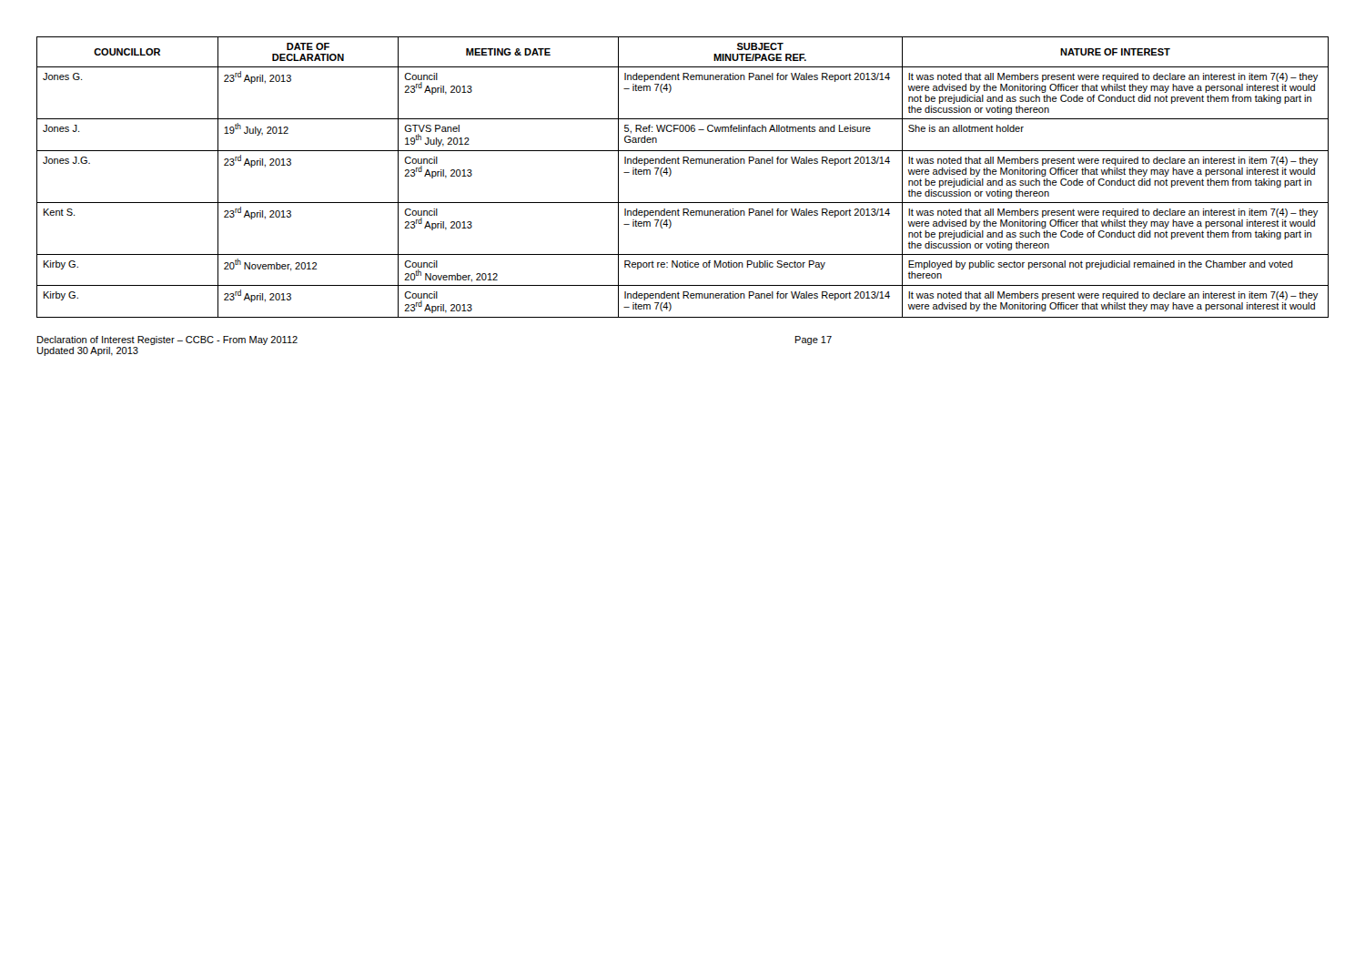| COUNCILLOR | DATE OF DECLARATION | MEETING & DATE | SUBJECT MINUTE/PAGE REF. | NATURE OF INTEREST |
| --- | --- | --- | --- | --- |
| Jones G. | 23 rd April, 2013 | Council 23 rd April, 2013 | Independent Remuneration Panel for Wales Report 2013/14 – item 7(4) | It was noted that all Members present were required to declare an interest in item 7(4) – they were advised by the Monitoring Officer that whilst they may have a personal interest it would not be prejudicial and as such the Code of Conduct did not prevent them from taking part in the discussion or voting thereon |
| Jones J. | 19 th July, 2012 | GTVS Panel 19 th July, 2012 | 5, Ref: WCF006 – Cwmfelinfach Allotments and Leisure Garden | She is an allotment holder |
| Jones J.G. | 23 rd April, 2013 | Council 23 rd April, 2013 | Independent Remuneration Panel for Wales Report 2013/14 – item 7(4) | It was noted that all Members present were required to declare an interest in item 7(4) – they were advised by the Monitoring Officer that whilst they may have a personal interest it would not be prejudicial and as such the Code of Conduct did not prevent them from taking part in the discussion or voting thereon |
| Kent S. | 23 rd April, 2013 | Council 23 rd April, 2013 | Independent Remuneration Panel for Wales Report 2013/14 – item 7(4) | It was noted that all Members present were required to declare an interest in item 7(4) – they were advised by the Monitoring Officer that whilst they may have a personal interest it would not be prejudicial and as such the Code of Conduct did not prevent them from taking part in the discussion or voting thereon |
| Kirby G. | 20 th November, 2012 | Council 20 th November, 2012 | Report re: Notice of Motion Public Sector Pay | Employed by public sector personal not prejudicial remained in the Chamber and voted thereon |
| Kirby G. | 23 rd April, 2013 | Council 23 rd April, 2013 | Independent Remuneration Panel for Wales Report 2013/14 – item 7(4) | It was noted that all Members present were required to declare an interest in item 7(4) – they were advised by the Monitoring Officer that whilst they may have a personal interest it would |
Declaration of Interest Register – CCBC - From May 20112
Updated 30 April, 2013
Page 17